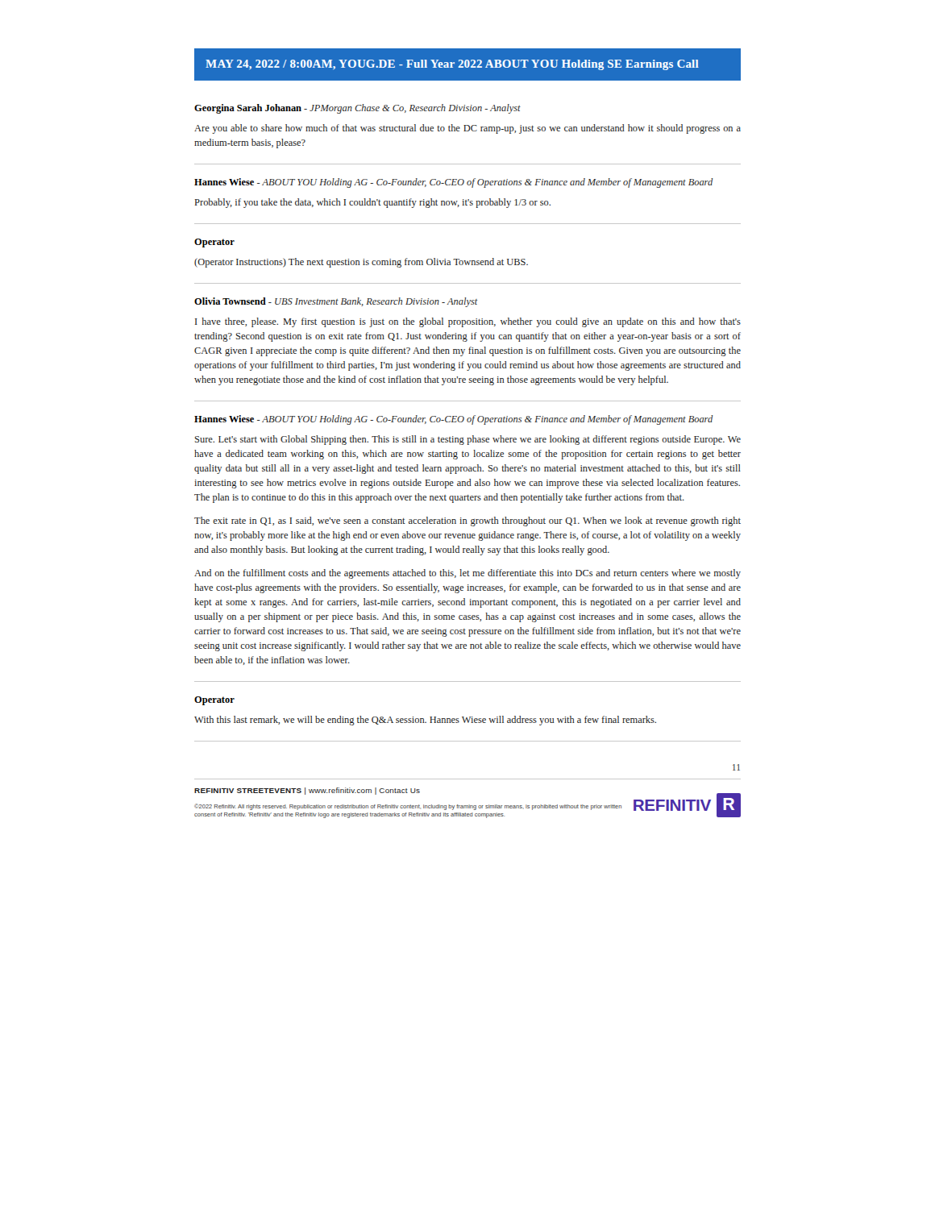MAY 24, 2022 / 8:00AM, YOUG.DE - Full Year 2022 ABOUT YOU Holding SE Earnings Call
Georgina Sarah Johanan - JPMorgan Chase & Co, Research Division - Analyst
Are you able to share how much of that was structural due to the DC ramp-up, just so we can understand how it should progress on a medium-term basis, please?
Hannes Wiese - ABOUT YOU Holding AG - Co-Founder, Co-CEO of Operations & Finance and Member of Management Board
Probably, if you take the data, which I couldn't quantify right now, it's probably 1/3 or so.
Operator
(Operator Instructions) The next question is coming from Olivia Townsend at UBS.
Olivia Townsend - UBS Investment Bank, Research Division - Analyst
I have three, please. My first question is just on the global proposition, whether you could give an update on this and how that's trending? Second question is on exit rate from Q1. Just wondering if you can quantify that on either a year-on-year basis or a sort of CAGR given I appreciate the comp is quite different? And then my final question is on fulfillment costs. Given you are outsourcing the operations of your fulfillment to third parties, I'm just wondering if you could remind us about how those agreements are structured and when you renegotiate those and the kind of cost inflation that you're seeing in those agreements would be very helpful.
Hannes Wiese - ABOUT YOU Holding AG - Co-Founder, Co-CEO of Operations & Finance and Member of Management Board
Sure. Let's start with Global Shipping then. This is still in a testing phase where we are looking at different regions outside Europe. We have a dedicated team working on this, which are now starting to localize some of the proposition for certain regions to get better quality data but still all in a very asset-light and tested learn approach. So there's no material investment attached to this, but it's still interesting to see how metrics evolve in regions outside Europe and also how we can improve these via selected localization features. The plan is to continue to do this in this approach over the next quarters and then potentially take further actions from that.
The exit rate in Q1, as I said, we've seen a constant acceleration in growth throughout our Q1. When we look at revenue growth right now, it's probably more like at the high end or even above our revenue guidance range. There is, of course, a lot of volatility on a weekly and also monthly basis. But looking at the current trading, I would really say that this looks really good.
And on the fulfillment costs and the agreements attached to this, let me differentiate this into DCs and return centers where we mostly have cost-plus agreements with the providers. So essentially, wage increases, for example, can be forwarded to us in that sense and are kept at some x ranges. And for carriers, last-mile carriers, second important component, this is negotiated on a per carrier level and usually on a per shipment or per piece basis. And this, in some cases, has a cap against cost increases and in some cases, allows the carrier to forward cost increases to us. That said, we are seeing cost pressure on the fulfillment side from inflation, but it's not that we're seeing unit cost increase significantly. I would rather say that we are not able to realize the scale effects, which we otherwise would have been able to, if the inflation was lower.
Operator
With this last remark, we will be ending the Q&A session. Hannes Wiese will address you with a few final remarks.
11
REFINITIV STREETEVENTS | www.refinitiv.com | Contact Us
©2022 Refinitiv. All rights reserved. Republication or redistribution of Refinitiv content, including by framing or similar means, is prohibited without the prior written consent of Refinitiv. 'Refinitiv' and the Refinitiv logo are registered trademarks of Refinitiv and its affiliated companies.
REFINITIV
R